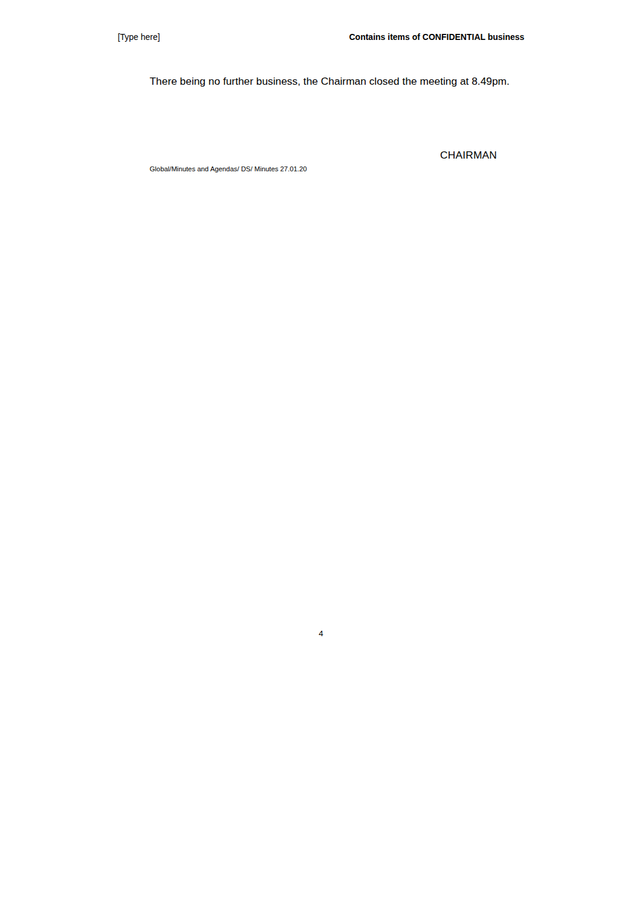[Type here]
Contains items of CONFIDENTIAL business
There being no further business, the Chairman closed the meeting at 8.49pm.
CHAIRMAN
Global/Minutes and Agendas/ DS/ Minutes 27.01.20
4